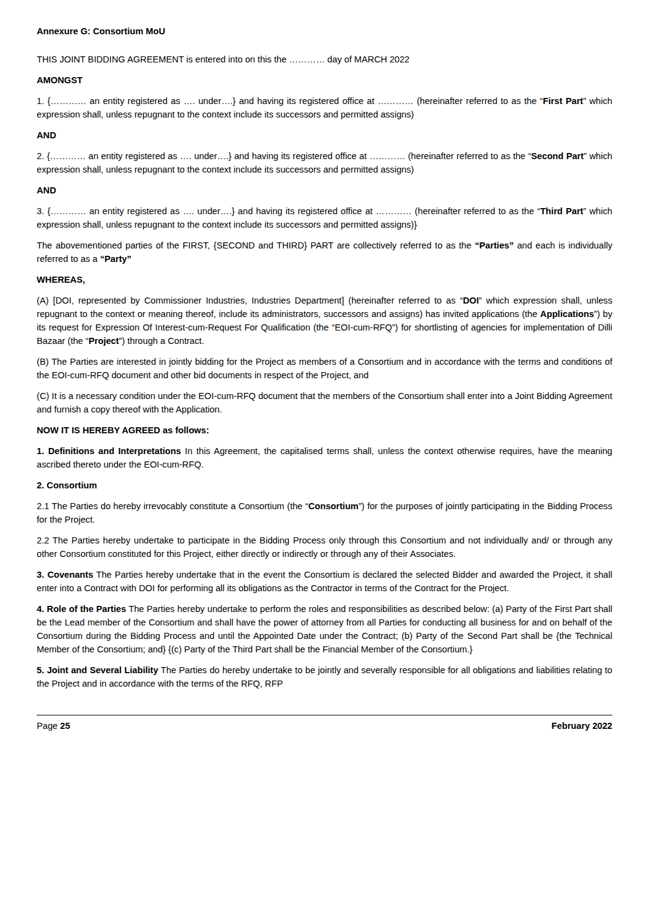Annexure G: Consortium MoU
THIS JOINT BIDDING AGREEMENT is entered into on this the ………… day of MARCH 2022
AMONGST
1. {………… an entity registered as …. under….} and having its registered office at ………… (hereinafter referred to as the “First Part” which expression shall, unless repugnant to the context include its successors and permitted assigns)
AND
2. {………… an entity registered as …. under….} and having its registered office at ………… (hereinafter referred to as the “Second Part” which expression shall, unless repugnant to the context include its successors and permitted assigns)
AND
3. {………… an entity registered as …. under….} and having its registered office at ………… (hereinafter referred to as the “Third Part” which expression shall, unless repugnant to the context include its successors and permitted assigns)}
The abovementioned parties of the FIRST, {SECOND and THIRD} PART are collectively referred to as the “Parties” and each is individually referred to as a “Party”
WHEREAS,
(A) [DOI, represented by Commissioner Industries, Industries Department] (hereinafter referred to as “DOI” which expression shall, unless repugnant to the context or meaning thereof, include its administrators, successors and assigns) has invited applications (the Applications”) by its request for Expression Of Interest-cum-Request For Qualification (the “EOI-cum-RFQ”) for shortlisting of agencies for implementation of Dilli Bazaar (the “Project”) through a Contract.
(B) The Parties are interested in jointly bidding for the Project as members of a Consortium and in accordance with the terms and conditions of the EOI-cum-RFQ document and other bid documents in respect of the Project, and
(C) It is a necessary condition under the EOI-cum-RFQ document that the members of the Consortium shall enter into a Joint Bidding Agreement and furnish a copy thereof with the Application.
NOW IT IS HEREBY AGREED as follows:
1. Definitions and Interpretations In this Agreement, the capitalised terms shall, unless the context otherwise requires, have the meaning ascribed thereto under the EOI-cum-RFQ.
2. Consortium
2.1 The Parties do hereby irrevocably constitute a Consortium (the “Consortium”) for the purposes of jointly participating in the Bidding Process for the Project.
2.2 The Parties hereby undertake to participate in the Bidding Process only through this Consortium and not individually and/ or through any other Consortium constituted for this Project, either directly or indirectly or through any of their Associates.
3. Covenants The Parties hereby undertake that in the event the Consortium is declared the selected Bidder and awarded the Project, it shall enter into a Contract with DOI for performing all its obligations as the Contractor in terms of the Contract for the Project.
4. Role of the Parties The Parties hereby undertake to perform the roles and responsibilities as described below: (a) Party of the First Part shall be the Lead member of the Consortium and shall have the power of attorney from all Parties for conducting all business for and on behalf of the Consortium during the Bidding Process and until the Appointed Date under the Contract; (b) Party of the Second Part shall be {the Technical Member of the Consortium; and} {(c) Party of the Third Part shall be the Financial Member of the Consortium.}
5. Joint and Several Liability The Parties do hereby undertake to be jointly and severally responsible for all obligations and liabilities relating to the Project and in accordance with the terms of the RFQ, RFP
Page 25 February 2022